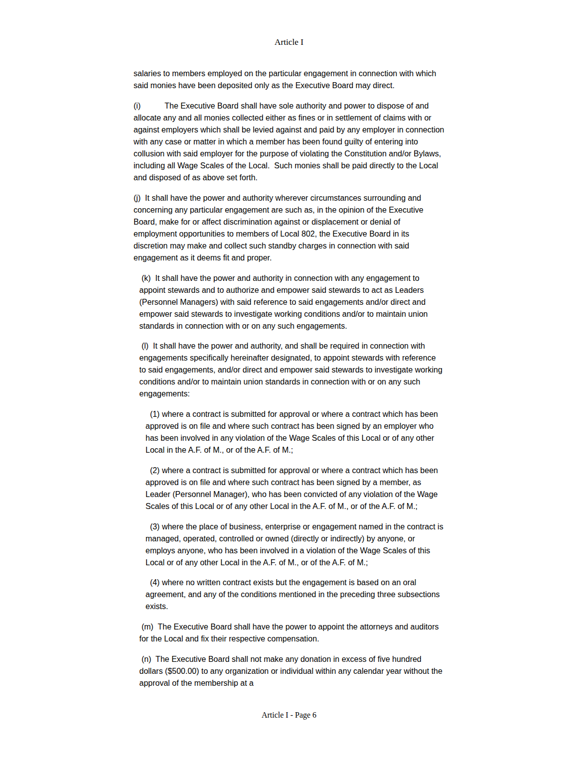Article I
salaries to members employed on the particular engagement in connection with which said monies have been deposited only as the Executive Board may direct.
(i) The Executive Board shall have sole authority and power to dispose of and allocate any and all monies collected either as fines or in settlement of claims with or against employers which shall be levied against and paid by any employer in connection with any case or matter in which a member has been found guilty of entering into collusion with said employer for the purpose of violating the Constitution and/or Bylaws, including all Wage Scales of the Local. Such monies shall be paid directly to the Local and disposed of as above set forth.
(j) It shall have the power and authority wherever circumstances surrounding and concerning any particular engagement are such as, in the opinion of the Executive Board, make for or affect discrimination against or displacement or denial of employment opportunities to members of Local 802, the Executive Board in its discretion may make and collect such standby charges in connection with said engagement as it deems fit and proper.
(k) It shall have the power and authority in connection with any engagement to appoint stewards and to authorize and empower said stewards to act as Leaders (Personnel Managers) with said reference to said engagements and/or direct and empower said stewards to investigate working conditions and/or to maintain union standards in connection with or on any such engagements.
(l) It shall have the power and authority, and shall be required in connection with engagements specifically hereinafter designated, to appoint stewards with reference to said engagements, and/or direct and empower said stewards to investigate working conditions and/or to maintain union standards in connection with or on any such engagements:
(1) where a contract is submitted for approval or where a contract which has been approved is on file and where such contract has been signed by an employer who has been involved in any violation of the Wage Scales of this Local or of any other Local in the A.F. of M., or of the A.F. of M.;
(2) where a contract is submitted for approval or where a contract which has been approved is on file and where such contract has been signed by a member, as Leader (Personnel Manager), who has been convicted of any violation of the Wage Scales of this Local or of any other Local in the A.F. of M., or of the A.F. of M.;
(3) where the place of business, enterprise or engagement named in the contract is managed, operated, controlled or owned (directly or indirectly) by anyone, or employs anyone, who has been involved in a violation of the Wage Scales of this Local or of any other Local in the A.F. of M., or of the A.F. of M.;
(4) where no written contract exists but the engagement is based on an oral agreement, and any of the conditions mentioned in the preceding three subsections exists.
(m) The Executive Board shall have the power to appoint the attorneys and auditors for the Local and fix their respective compensation.
(n) The Executive Board shall not make any donation in excess of five hundred dollars ($500.00) to any organization or individual within any calendar year without the approval of the membership at a
Article I - Page 6